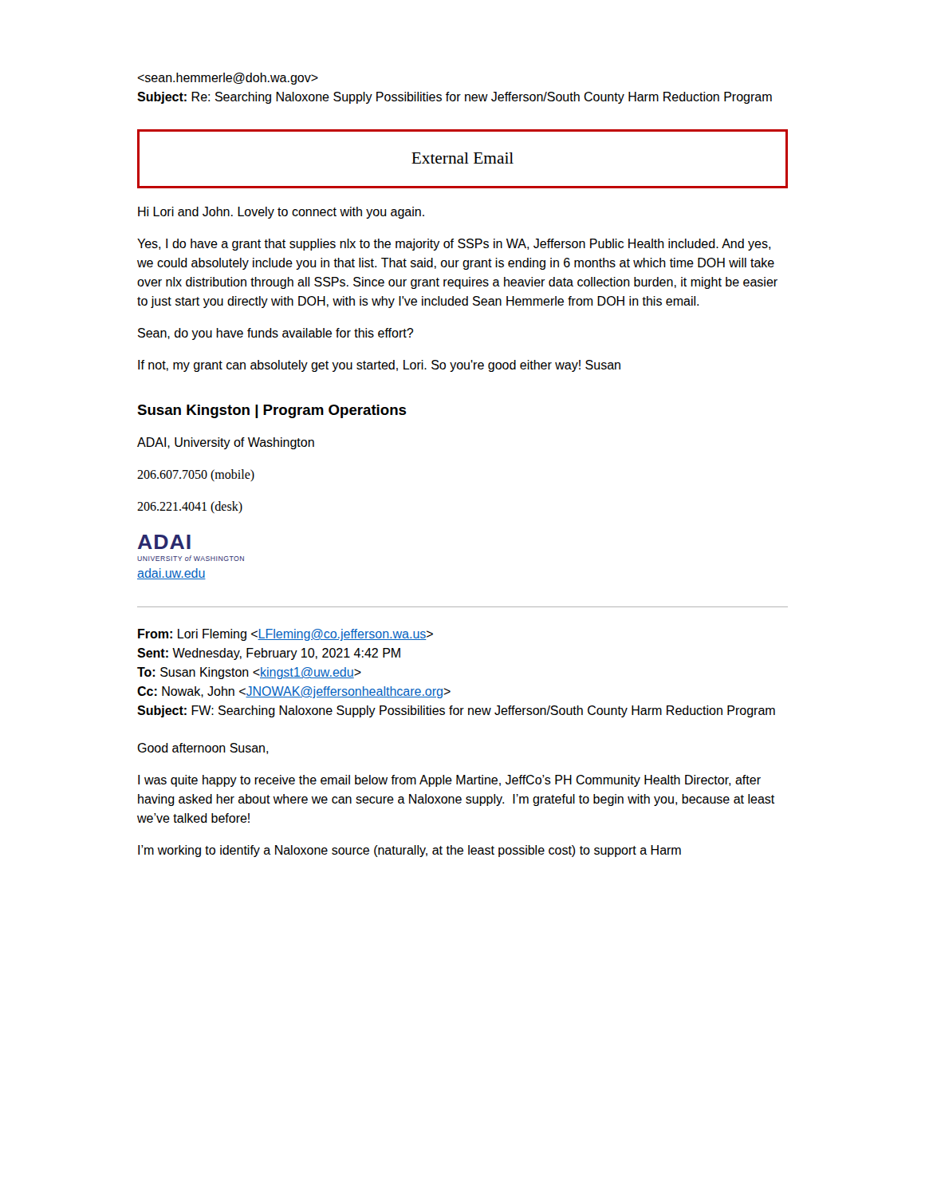<sean.hemmerle@doh.wa.gov>
Subject: Re: Searching Naloxone Supply Possibilities for new Jefferson/South County Harm Reduction Program
External Email
Hi Lori and John. Lovely to connect with you again.
Yes, I do have a grant that supplies nlx to the majority of SSPs in WA, Jefferson Public Health included. And yes, we could absolutely include you in that list. That said, our grant is ending in 6 months at which time DOH will take over nlx distribution through all SSPs. Since our grant requires a heavier data collection burden, it might be easier to just start you directly with DOH, with is why I've included Sean Hemmerle from DOH in this email.
Sean, do you have funds available for this effort?
If not, my grant can absolutely get you started, Lori. So you're good either way! Susan
Susan Kingston | Program Operations
ADAI, University of Washington
206.607.7050 (mobile)
206.221.4041 (desk)
ADAI
UNIVERSITY of WASHINGTON
adai.uw.edu
From: Lori Fleming <LFleming@co.jefferson.wa.us>
Sent: Wednesday, February 10, 2021 4:42 PM
To: Susan Kingston <kingst1@uw.edu>
Cc: Nowak, John <JNOWAK@jeffersonhealthcare.org>
Subject: FW: Searching Naloxone Supply Possibilities for new Jefferson/South County Harm Reduction Program
Good afternoon Susan,
I was quite happy to receive the email below from Apple Martine, JeffCo’s PH Community Health Director, after having asked her about where we can secure a Naloxone supply. I’m grateful to begin with you, because at least we’ve talked before!
I’m working to identify a Naloxone source (naturally, at the least possible cost) to support a Harm